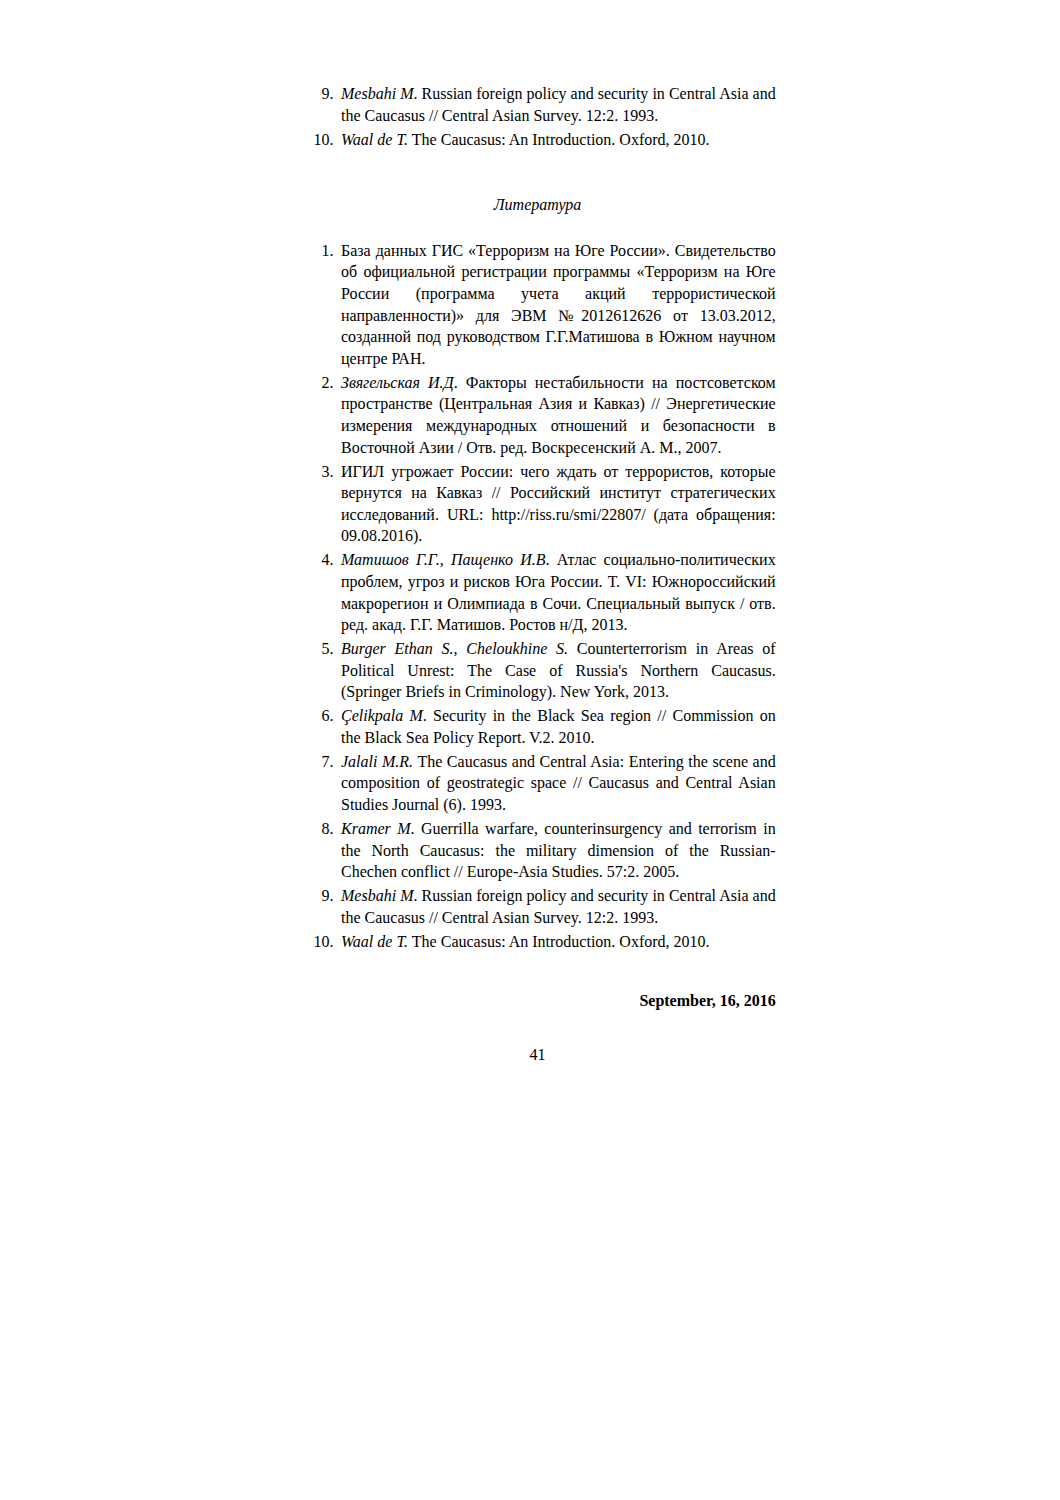9. Mesbahi M. Russian foreign policy and security in Central Asia and the Caucasus // Central Asian Survey. 12:2. 1993.
10. Waal de T. The Caucasus: An Introduction. Oxford, 2010.
Литература
1. База данных ГИС «Терроризм на Юге России». Свидетельство об официальной регистрации программы «Терроризм на Юге России (программа учета акций террористической направленности)» для ЭВМ №2012612626 от 13.03.2012, созданной под руководством Г.Г.Матишова в Южном научном центре РАН.
2. Звягельская И.Д. Факторы нестабильности на постсоветском пространстве (Центральная Азия и Кавказ) // Энергетические измерения международных отношений и безопасности в Восточной Азии / Отв. ред. Воскресенский А. М., 2007.
3. ИГИЛ угрожает России: чего ждать от террористов, которые вернутся на Кавказ // Российский институт стратегических исследований. URL: http://riss.ru/smi/22807/ (дата обращения: 09.08.2016).
4. Матишов Г.Г., Пащенко И.В. Атлас социально-политических проблем, угроз и рисков Юга России. Т. VI: Южнороссийский макрорегион и Олимпиада в Сочи. Специальный выпуск / отв. ред. акад. Г.Г. Матишов. Ростов н/Д, 2013.
5. Burger Ethan S., Cheloukhine S. Counterterrorism in Areas of Political Unrest: The Case of Russia's Northern Caucasus. (Springer Briefs in Criminology). New York, 2013.
6. Çelikpala M. Security in the Black Sea region // Commission on the Black Sea Policy Report. V.2. 2010.
7. Jalali M.R. The Caucasus and Central Asia: Entering the scene and composition of geostrategic space // Caucasus and Central Asian Studies Journal (6). 1993.
8. Kramer M. Guerrilla warfare, counterinsurgency and terrorism in the North Caucasus: the military dimension of the Russian-Chechen conflict // Europe-Asia Studies. 57:2. 2005.
9. Mesbahi M. Russian foreign policy and security in Central Asia and the Caucasus // Central Asian Survey. 12:2. 1993.
10. Waal de T. The Caucasus: An Introduction. Oxford, 2010.
September, 16, 2016
41